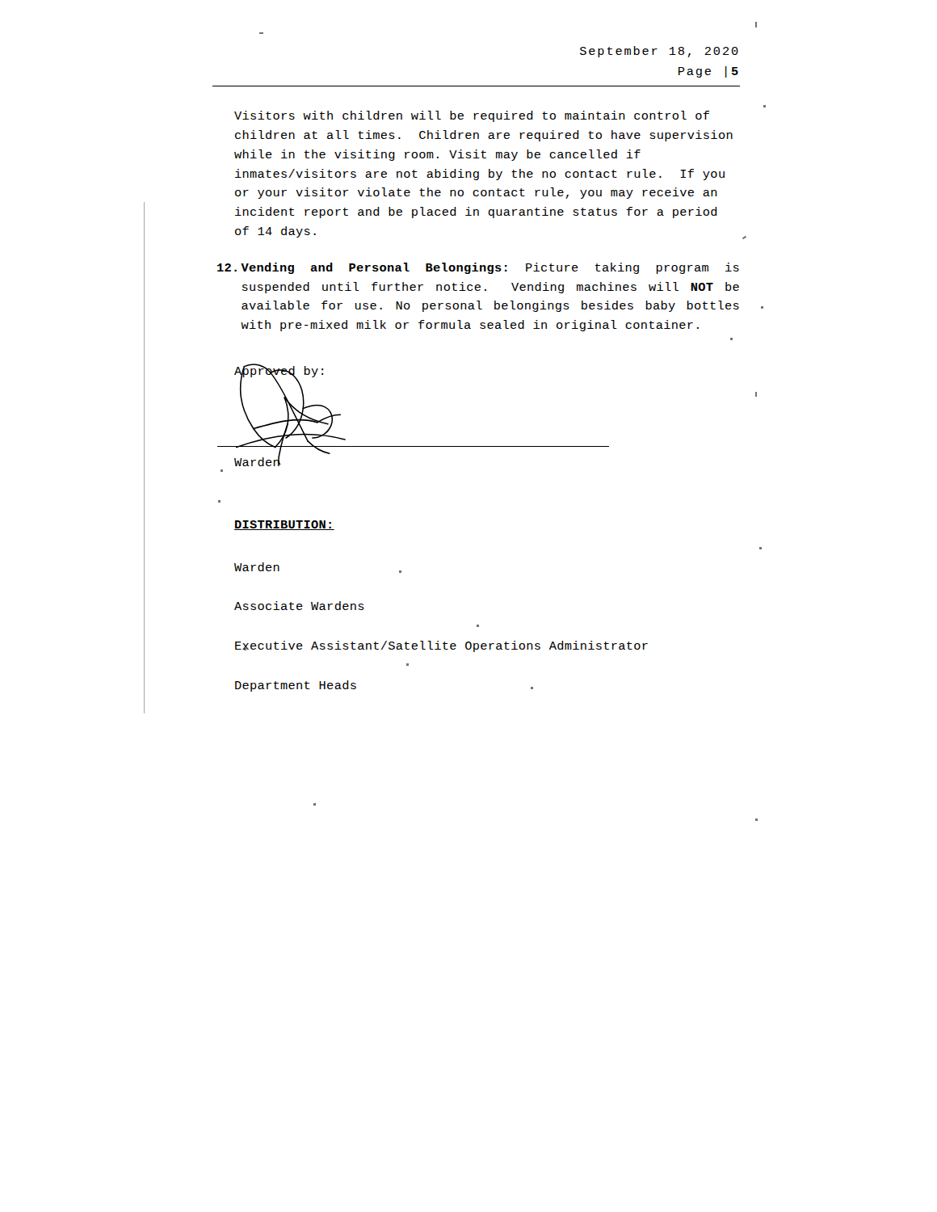September 18, 2020
Page |5
Visitors with children will be required to maintain control of children at all times. Children are required to have supervision while in the visiting room. Visit may be cancelled if inmates/visitors are not abiding by the no contact rule. If you or your visitor violate the no contact rule, you may receive an incident report and be placed in quarantine status for a period of 14 days.
12.
Vending and Personal Belongings: Picture taking program is suspended until further notice. Vending machines will NOT be available for use. No personal belongings besides baby bottles with pre-mixed milk or formula sealed in original container.
Approved by:
Warden
DISTRIBUTION:
Warden
Associate Wardens
Executive Assistant/Satellite Operations Administrator
Department Heads